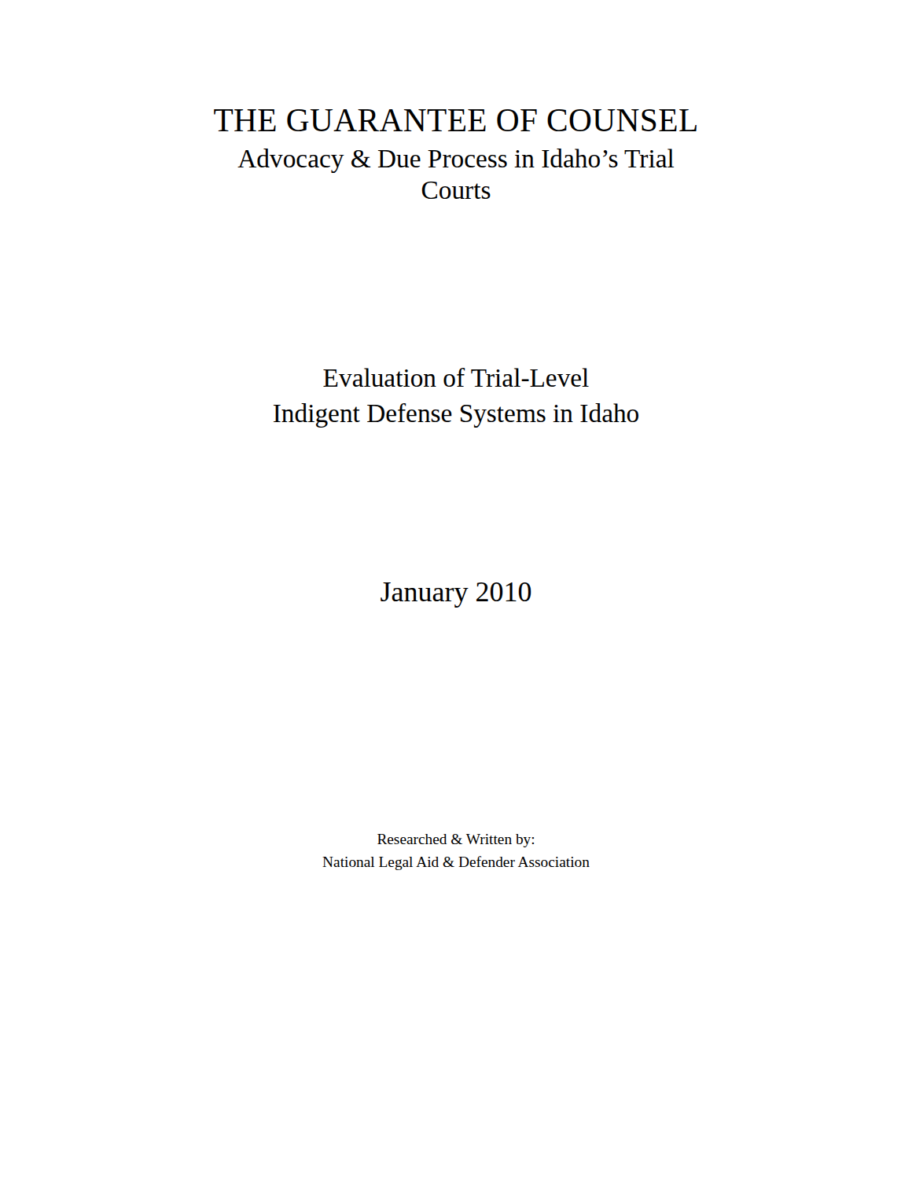THE GUARANTEE OF COUNSEL
Advocacy & Due Process in Idaho’s Trial Courts
Evaluation of Trial-Level
Indigent Defense Systems in Idaho
January 2010
Researched & Written by:
National Legal Aid & Defender Association